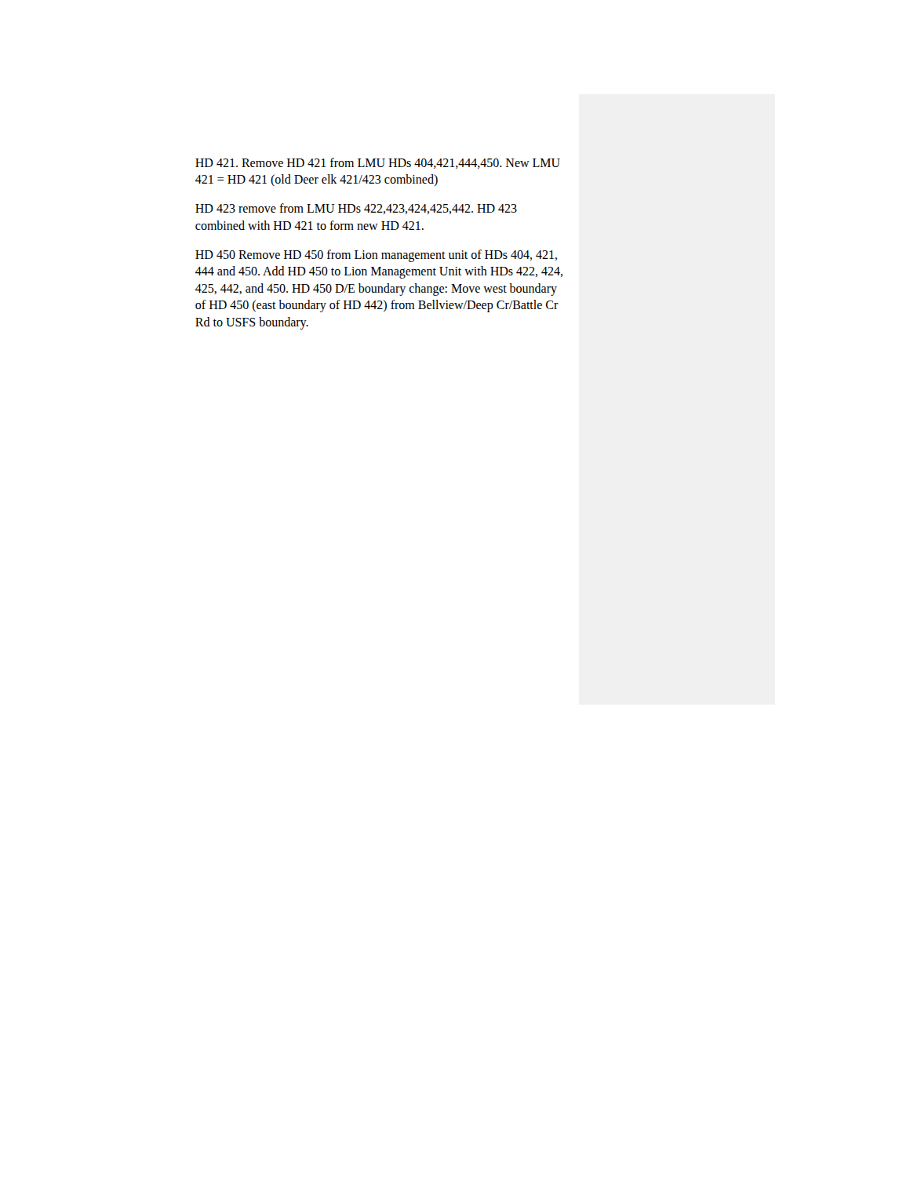HD 421. Remove HD 421 from LMU HDs 404,421,444,450. New LMU 421 = HD 421 (old Deer elk 421/423 combined)
HD 423 remove from LMU HDs 422,423,424,425,442. HD 423 combined with HD 421 to form new HD 421.
HD 450 Remove HD 450 from Lion management unit of HDs 404, 421, 444 and 450. Add HD 450 to Lion Management Unit with HDs 422, 424, 425, 442, and 450. HD 450 D/E boundary change: Move west boundary of HD 450 (east boundary of HD 442) from Bellview/Deep Cr/Battle Cr Rd to USFS boundary.